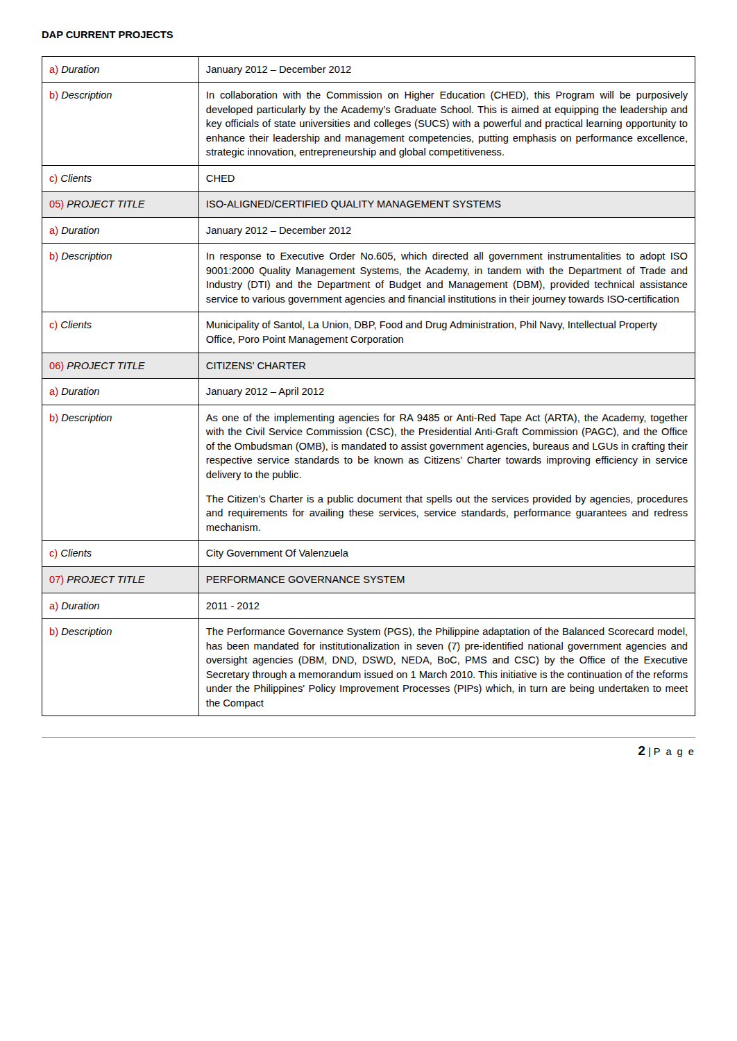DAP CURRENT PROJECTS
| a) Duration | January 2012 – December 2012 |
| b) Description | In collaboration with the Commission on Higher Education (CHED), this Program will be purposively developed particularly by the Academy’s Graduate School. This is aimed at equipping the leadership and key officials of state universities and colleges (SUCS) with a powerful and practical learning opportunity to enhance their leadership and management competencies, putting emphasis on performance excellence, strategic innovation, entrepreneurship and global competitiveness. |
| c) Clients | CHED |
| 05) PROJECT TITLE | ISO-ALIGNED/CERTIFIED QUALITY MANAGEMENT SYSTEMS |
| a) Duration | January 2012 – December 2012 |
| b) Description | In response to Executive Order No.605, which directed all government instrumentalities to adopt ISO 9001:2000 Quality Management Systems, the Academy, in tandem with the Department of Trade and Industry (DTI) and the Department of Budget and Management (DBM), provided technical assistance service to various government agencies and financial institutions in their journey towards ISO-certification |
| c) Clients | Municipality of Santol, La Union, DBP, Food and Drug Administration, Phil Navy, Intellectual Property Office, Poro Point Management Corporation |
| 06) PROJECT TITLE | CITIZENS’ CHARTER |
| a) Duration | January 2012 – April 2012 |
| b) Description | As one of the implementing agencies for RA 9485 or Anti-Red Tape Act (ARTA), the Academy, together with the Civil Service Commission (CSC), the Presidential Anti-Graft Commission (PAGC), and the Office of the Ombudsman (OMB), is mandated to assist government agencies, bureaus and LGUs in crafting their respective service standards to be known as Citizens’ Charter towards improving efficiency in service delivery to the public. The Citizen’s Charter is a public document that spells out the services provided by agencies, procedures and requirements for availing these services, service standards, performance guarantees and redress mechanism. |
| c) Clients | City Government Of Valenzuela |
| 07) PROJECT TITLE | PERFORMANCE GOVERNANCE SYSTEM |
| a) Duration | 2011 - 2012 |
| b) Description | The Performance Governance System (PGS), the Philippine adaptation of the Balanced Scorecard model, has been mandated for institutionalization in seven (7) pre-identified national government agencies and oversight agencies (DBM, DND, DSWD, NEDA, BoC, PMS and CSC) by the Office of the Executive Secretary through a memorandum issued on 1 March 2010. This initiative is the continuation of the reforms under the Philippines' Policy Improvement Processes (PIPs) which, in turn are being undertaken to meet the Compact |
2 | P a g e